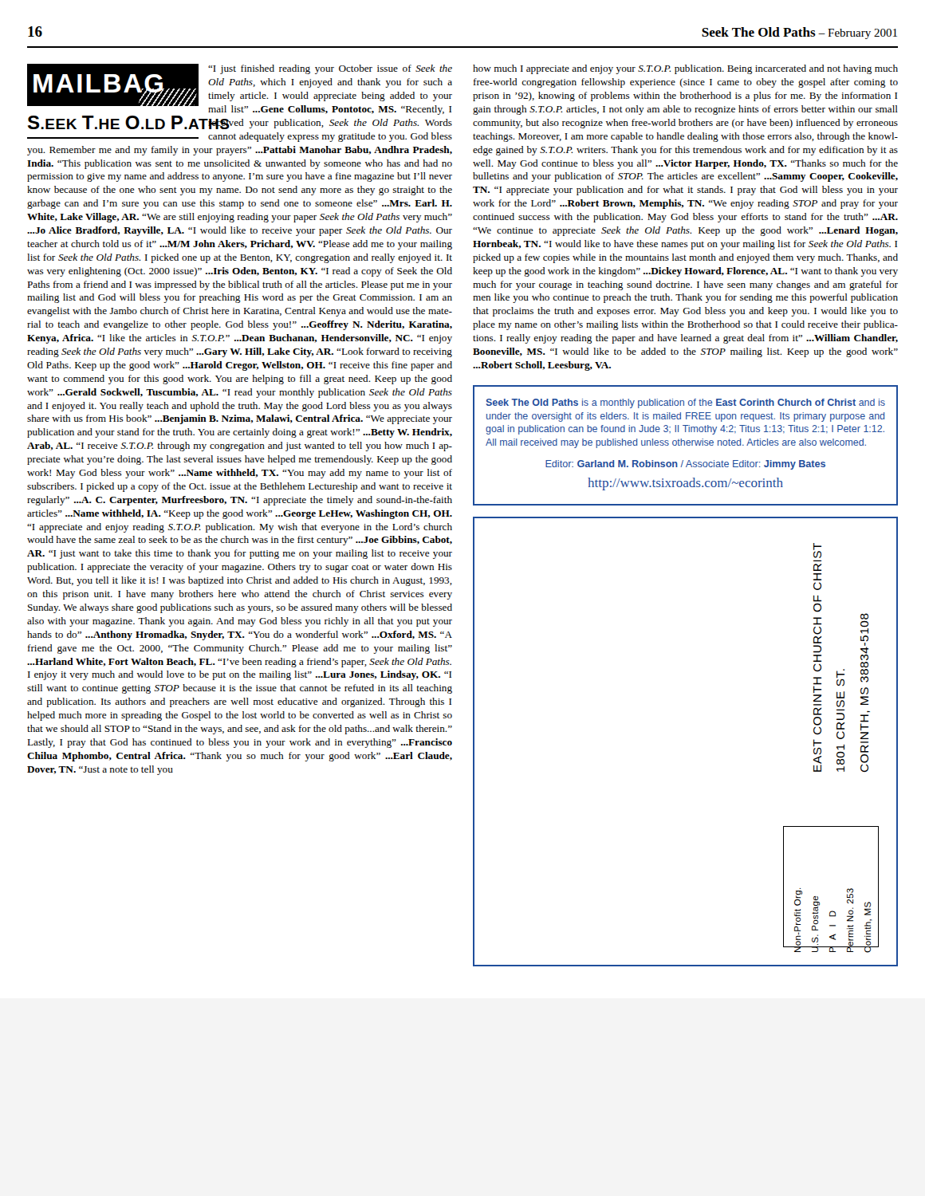16
Seek The Old Paths – February 2001
MAILBAG
S.EEK T.HE O.LD P.ATHS
“I just finished reading your October issue of Seek the Old Paths, which I enjoyed and thank you for such a timely article. I would appreciate being added to your mail list” ...Gene Collums, Pontotoc, MS. “Recently, I received your publication, Seek the Old Paths. Words cannot adequately express my gratitude to you. God bless you. Remember me and my family in your prayers” ...Pattabi Manohar Babu, Andhra Pradesh, India. “This publication was sent to me unsolicited & unwanted by someone who has and had no permission to give my name and address to anyone. I’m sure you have a fine magazine but I’ll never know because of the one who sent you my name. Do not send any more as they go straight to the garbage can and I’m sure you can use this stamp to send one to someone else” ...Mrs. Earl. H. White, Lake Village, AR. “We are still enjoying reading your paper Seek the Old Paths very much” ...Jo Alice Bradford, Rayville, LA. “I would like to receive your paper Seek the Old Paths. Our teacher at church told us of it” ...M/M John Akers, Prichard, WV. “Please add me to your mailing list for Seek the Old Paths. I picked one up at the Benton, KY, congregation and really enjoyed it. It was very enlightening (Oct. 2000 issue)” ...Iris Oden, Benton, KY. “I read a copy of Seek the Old Paths from a friend and I was impressed by the biblical truth of all the articles. Please put me in your mailing list and God will bless you for preaching His word as per the Great Commission. I am an evangelist with the Jambo church of Christ here in Karatina, Central Kenya and would use the material to teach and evangelize to other people. God bless you!” ...Geoffrey N. Nderitu, Karatina, Kenya, Africa. “I like the articles in S.T.O.P.” ...Dean Buchanan, Hendersonville, NC. “I enjoy reading Seek the Old Paths very much” ...Gary W. Hill, Lake City, AR. “Look forward to receiving Old Paths. Keep up the good work” ...Harold Cregor, Wellston, OH. “I receive this fine paper and want to commend you for this good work. You are helping to fill a great need. Keep up the good work” ...Gerald Sockwell, Tuscumbia, AL. “I read your monthly publication Seek the Old Paths and I enjoyed it. You really teach and uphold the truth. May the good Lord bless you as you always share with us from His book” ...Benjamin B. Nzima, Malawi, Central Africa. “We appreciate your publication and your stand for the truth. You are certainly doing a great work!” ...Betty W. Hendrix, Arab, AL. “I receive S.T.O.P. through my congregation and just wanted to tell you how much I appreciate what you’re doing. The last several issues have helped me tremendously. Keep up the good work! May God bless your work” ...Name withheld, TX. “You may add my name to your list of subscribers. I picked up a copy of the Oct. issue at the Bethlehem Lectureship and want to receive it regularly” ...A. C. Carpenter, Murfreesboro, TN. “I appreciate the timely and sound-in-the-faith articles” ...Name withheld, IA. “Keep up the good work” ...George LeHew, Washington CH, OH. “I appreciate and enjoy reading S.T.O.P. publication. My wish that everyone in the Lord’s church would have the same zeal to seek to be as the church was in the first century” ...Joe Gibbins, Cabot, AR. “I just want to take this time to thank you for putting me on your mailing list to receive your publication. I appreciate the veracity of your magazine. Others try to sugar coat or water down His Word. But, you tell it like it is! I was baptized into Christ and added to His church in August, 1993, on this prison unit. I have many brothers here who attend the church of Christ services every Sunday. We always share good publications such as yours, so be assured many others will be blessed also with your magazine. Thank you again. And may God bless you richly in all that you put your hands to do” ...Anthony Hromadka, Snyder, TX. “You do a wonderful work” ...Oxford, MS. “A friend gave me the Oct. 2000, “The Community Church.” Please add me to your mailing list” ...Harland White, Fort Walton Beach, FL. “I’ve been reading a friend’s paper, Seek the Old Paths. I enjoy it very much and would love to be put on the mailing list” ...Lura Jones, Lindsay, OK. “I still want to continue getting STOP because it is the issue that cannot be refuted in its all teaching and publication. Its authors and preachers are well most educative and organized. Through this I helped much more in spreading the Gospel to the lost world to be converted as well as in Christ so that we should all STOP to “Stand in the ways, and see, and ask for the old paths...and walk therein.” Lastly, I pray that God has continued to bless you in your work and in everything” ...Francisco Chilua Mphombo, Central Africa. “Thank you so much for your good work” ...Earl Claude, Dover, TN. “Just a note to tell you
how much I appreciate and enjoy your S.T.O.P. publication. Being incarcerated and not having much free-world congregation fellowship experience (since I came to obey the gospel after coming to prison in ’92), knowing of problems within the brotherhood is a plus for me. By the information I gain through S.T.O.P. articles, I not only am able to recognize hints of errors better within our small community, but also recognize when free-world brothers are (or have been) influenced by erroneous teachings. Moreover, I am more capable to handle dealing with those errors also, through the knowledge gained by S.T.O.P. writers. Thank you for this tremendous work and for my edification by it as well. May God continue to bless you all” ...Victor Harper, Hondo, TX. “Thanks so much for the bulletins and your publication of STOP. The articles are excellent” ...Sammy Cooper, Cookeville, TN. “I appreciate your publication and for what it stands. I pray that God will bless you in your work for the Lord” ...Robert Brown, Memphis, TN. “We enjoy reading STOP and pray for your continued success with the publication. May God bless your efforts to stand for the truth” ...AR. “We continue to appreciate Seek the Old Paths. Keep up the good work” ...Lenard Hogan, Hornbeak, TN. “I would like to have these names put on your mailing list for Seek the Old Paths. I picked up a few copies while in the mountains last month and enjoyed them very much. Thanks, and keep up the good work in the kingdom” ...Dickey Howard, Florence, AL. “I want to thank you very much for your courage in teaching sound doctrine. I have seen many changes and am grateful for men like you who continue to preach the truth. Thank you for sending me this powerful publication that proclaims the truth and exposes error. May God bless you and keep you. I would like you to place my name on other’s mailing lists within the Brotherhood so that I could receive their publications. I really enjoy reading the paper and have learned a great deal from it” ...William Chandler, Booneville, MS. “I would like to be added to the STOP mailing list. Keep up the good work” ...Robert Scholl, Leesburg, VA.
Seek The Old Paths is a monthly publication of the East Corinth Church of Christ and is under the oversight of its elders. It is mailed FREE upon request. Its primary purpose and goal in publication can be found in Jude 3; II Timothy 4:2; Titus 1:13; Titus 2:1; I Peter 1:12. All mail received may be published unless otherwise noted. Articles are also welcomed.
Editor: Garland M. Robinson / Associate Editor: Jimmy Bates
http://www.tsixroads.com/~ecorinth
EAST CORINTH CHURCH OF CHRIST
1801 CRUISE ST.
CORINTH, MS 38834-5108
Non-Profit Org.
U.S. Postage
P A I D
Permit No. 253
Corinth, MS